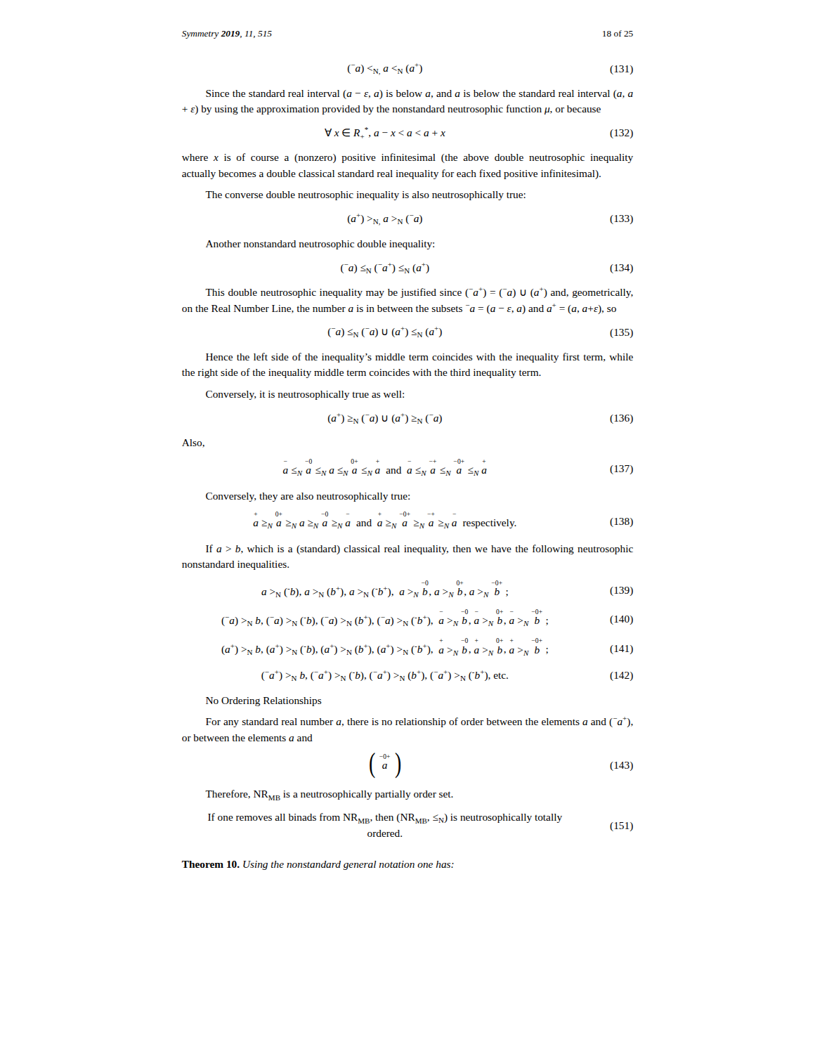Symmetry 2019, 11, 515
18 of 25
(−a) <N, a <N (a+)
(131)
Since the standard real interval (a − ε, a) is below a, and a is below the standard real interval (a, a + ε) by using the approximation provided by the nonstandard neutrosophic function μ, or because
∀ x ∈ R+*, a − x < a < a + x
(132)
where x is of course a (nonzero) positive infinitesimal (the above double neutrosophic inequality actually becomes a double classical standard real inequality for each fixed positive infinitesimal).
The converse double neutrosophic inequality is also neutrosophically true:
(a+) >N, a >N (−a)
(133)
Another nonstandard neutrosophic double inequality:
(−a) ≤N (−a+) ≤N (a+)
(134)
This double neutrosophic inequality may be justified since (−a+) = (−a) ∪ (a+) and, geometrically, on the Real Number Line, the number a is in between the subsets −a = (a − ε, a) and a+ = (a, a+ε), so
(−a) ≤N (−a) ∪ (a+) ≤N (a+)
(135)
Hence the left side of the inequality’s middle term coincides with the inequality first term, while the right side of the inequality middle term coincides with the third inequality term.
Conversely, it is neutrosophically true as well:
(a+) ≥N (−a) ∪ (a+) ≥N (−a)
(136)
Also,
−a ≤N −0 a ≤N a ≤N 0+a ≤N +a and −a ≤N −+a ≤N −0+a ≤N +a
(137)
Conversely, they are also neutrosophically true:
+a ≥N 0+a ≥N a ≥N −0 a ≥N −a and +a ≥N −0+a ≥N −+a ≥N −a respectively.
(138)
If a > b, which is a (standard) classical real inequality, then we have the following neutrosophic nonstandard inequalities.
a >N (-b), a >N (b+), a >N (-b+), a >N −0 b, a >N 0+b, a >N −0+b ;
(139)
(−a) >N b, (−a) >N (-b), (−a) >N (b+), (−a) >N (-b+), −a >N −0 b, −a >N 0+b, −a >N −0+b ;
(140)
(a+) >N b, (a+) >N (-b), (a+) >N (b+), (a+) >N (-b+), +a >N −0 b, +a >N 0+b, +a >N −0+b ;
(141)
(−a+) >N b, (−a+) >N (-b), (−a+) >N (b+), (−a+) >N (-b+), etc.
(142)
No Ordering Relationships
For any standard real number a, there is no relationship of order between the elements a and (−a+), or between the elements a and
( −0+a )
(143)
Therefore, NRMB is a neutrosophically partially order set.
If one removes all binads from NRMB, then (NRMB, ≤N) is neutrosophically totally ordered.
(151)
Theorem 10. Using the nonstandard general notation one has: